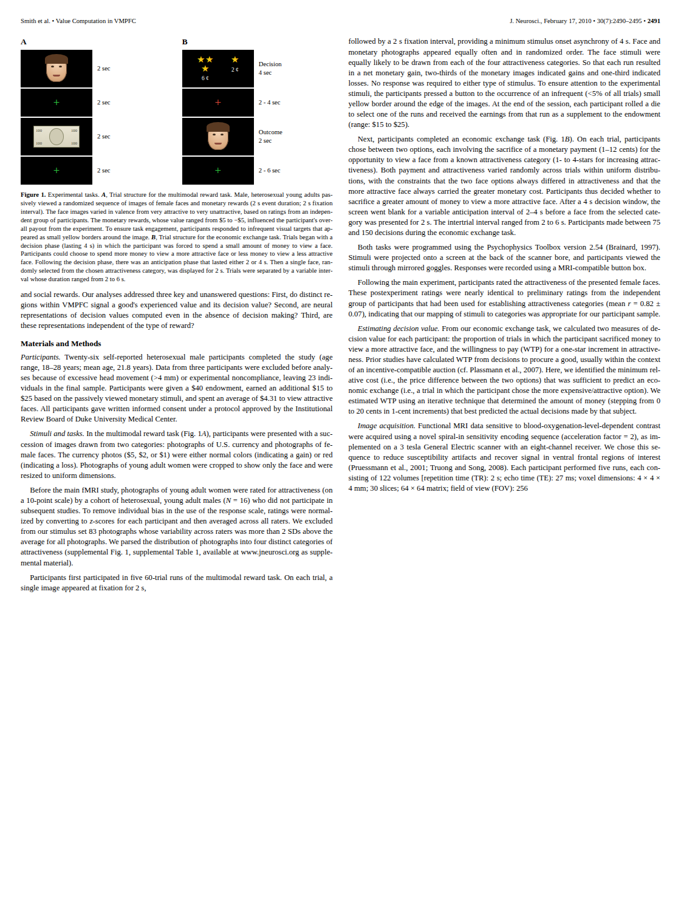Smith et al. • Value Computation in VMPFC
J. Neurosci., February 17, 2010 • 30(7):2490–2495 • 2491
A
2 sec
+
2 sec
100 100 100 100
2 sec
+
2 sec
B
★★
★
6 ¢
★
2 ¢
Decision4 sec
+
2 - 4 sec
Outcome2 sec
+
2 - 6 sec
Figure 1. Experimental tasks. A, Trial structure for the multimodal reward task. Male, heterosexual young adults passively viewed a randomized sequence of images of female faces and monetary rewards (2 s event duration; 2 s fixation interval). The face images varied in valence from very attractive to very unattractive, based on ratings from an independent group of participants. The monetary rewards, whose value ranged from $5 to −$5, influenced the participant's overall payout from the experiment. To ensure task engagement, participants responded to infrequent visual targets that appeared as small yellow borders around the image. B, Trial structure for the economic exchange task. Trials began with a decision phase (lasting 4 s) in which the participant was forced to spend a small amount of money to view a face. Participants could choose to spend more money to view a more attractive face or less money to view a less attractive face. Following the decision phase, there was an anticipation phase that lasted either 2 or 4 s. Then a single face, randomly selected from the chosen attractiveness category, was displayed for 2 s. Trials were separated by a variable interval whose duration ranged from 2 to 6 s.
and social rewards. Our analyses addressed three key and unanswered questions: First, do distinct regions within VMPFC signal a good's experienced value and its decision value? Second, are neural representations of decision values computed even in the absence of decision making? Third, are these representations independent of the type of reward?
Materials and Methods
Participants. Twenty-six self-reported heterosexual male participants completed the study (age range, 18–28 years; mean age, 21.8 years). Data from three participants were excluded before analyses because of excessive head movement (>4 mm) or experimental noncompliance, leaving 23 individuals in the final sample. Participants were given a $40 endowment, earned an additional $15 to $25 based on the passively viewed monetary stimuli, and spent an average of $4.31 to view attractive faces. All participants gave written informed consent under a protocol approved by the Institutional Review Board of Duke University Medical Center.
Stimuli and tasks. In the multimodal reward task (Fig. 1A), participants were presented with a succession of images drawn from two categories: photographs of U.S. currency and photographs of female faces. The currency photos ($5, $2, or $1) were either normal colors (indicating a gain) or red (indicating a loss). Photographs of young adult women were cropped to show only the face and were resized to uniform dimensions.
Before the main fMRI study, photographs of young adult women were rated for attractiveness (on a 10-point scale) by a cohort of heterosexual, young adult males (N = 16) who did not participate in subsequent studies. To remove individual bias in the use of the response scale, ratings were normalized by converting to z-scores for each participant and then averaged across all raters. We excluded from our stimulus set 83 photographs whose variability across raters was more than 2 SDs above the average for all photographs. We parsed the distribution of photographs into four distinct categories of attractiveness (supplemental Fig. 1, supplemental Table 1, available at www.jneurosci.org as supplemental material).
Participants first participated in five 60-trial runs of the multimodal reward task. On each trial, a single image appeared at fixation for 2 s,
followed by a 2 s fixation interval, providing a minimum stimulus onset asynchrony of 4 s. Face and monetary photographs appeared equally often and in randomized order. The face stimuli were equally likely to be drawn from each of the four attractiveness categories. So that each run resulted in a net monetary gain, two-thirds of the monetary images indicated gains and one-third indicated losses. No response was required to either type of stimulus. To ensure attention to the experimental stimuli, the participants pressed a button to the occurrence of an infrequent (<5% of all trials) small yellow border around the edge of the images. At the end of the session, each participant rolled a die to select one of the runs and received the earnings from that run as a supplement to the endowment (range: $15 to $25).
Next, participants completed an economic exchange task (Fig. 1B). On each trial, participants chose between two options, each involving the sacrifice of a monetary payment (1–12 cents) for the opportunity to view a face from a known attractiveness category (1- to 4-stars for increasing attractiveness). Both payment and attractiveness varied randomly across trials within uniform distributions, with the constraints that the two face options always differed in attractiveness and that the more attractive face always carried the greater monetary cost. Participants thus decided whether to sacrifice a greater amount of money to view a more attractive face. After a 4 s decision window, the screen went blank for a variable anticipation interval of 2–4 s before a face from the selected category was presented for 2 s. The intertrial interval ranged from 2 to 6 s. Participants made between 75 and 150 decisions during the economic exchange task.
Both tasks were programmed using the Psychophysics Toolbox version 2.54 (Brainard, 1997). Stimuli were projected onto a screen at the back of the scanner bore, and participants viewed the stimuli through mirrored goggles. Responses were recorded using a MRI-compatible button box.
Following the main experiment, participants rated the attractiveness of the presented female faces. These postexperiment ratings were nearly identical to preliminary ratings from the independent group of participants that had been used for establishing attractiveness categories (mean r = 0.82 ± 0.07), indicating that our mapping of stimuli to categories was appropriate for our participant sample.
Estimating decision value. From our economic exchange task, we calculated two measures of decision value for each participant: the proportion of trials in which the participant sacrificed money to view a more attractive face, and the willingness to pay (WTP) for a one-star increment in attractiveness. Prior studies have calculated WTP from decisions to procure a good, usually within the context of an incentive-compatible auction (cf. Plassmann et al., 2007). Here, we identified the minimum relative cost (i.e., the price difference between the two options) that was sufficient to predict an economic exchange (i.e., a trial in which the participant chose the more expensive/attractive option). We estimated WTP using an iterative technique that determined the amount of money (stepping from 0 to 20 cents in 1-cent increments) that best predicted the actual decisions made by that subject.
Image acquisition. Functional MRI data sensitive to blood-oxygenation-level-dependent contrast were acquired using a novel spiral-in sensitivity encoding sequence (acceleration factor = 2), as implemented on a 3 tesla General Electric scanner with an eight-channel receiver. We chose this sequence to reduce susceptibility artifacts and recover signal in ventral frontal regions of interest (Pruessmann et al., 2001; Truong and Song, 2008). Each participant performed five runs, each consisting of 122 volumes [repetition time (TR): 2 s; echo time (TE): 27 ms; voxel dimensions: 4 × 4 × 4 mm; 30 slices; 64 × 64 matrix; field of view (FOV): 256